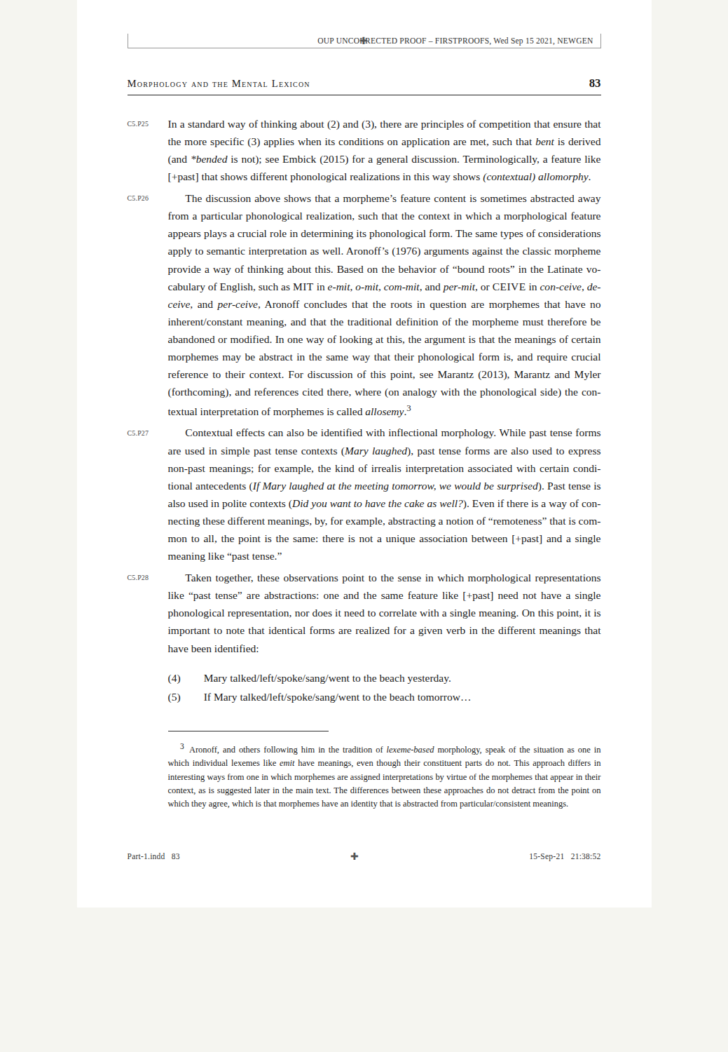✚ OUP UNCORRECTED PROOF – FIRSTPROOFS, Wed Sep 15 2021, NEWGEN
Morphology and the Mental Lexicon 83
C5.P25
In a standard way of thinking about (2) and (3), there are principles of competition that ensure that the more specific (3) applies when its conditions on application are met, such that bent is derived (and *bended is not); see Embick (2015) for a general discussion. Terminologically, a feature like [+past] that shows different phonological realizations in this way shows (contextual) allomorphy.
C5.P26
The discussion above shows that a morpheme’s feature content is sometimes abstracted away from a particular phonological realization, such that the context in which a morphological feature appears plays a crucial role in determining its phonological form. The same types of considerations apply to semantic interpretation as well. Aronoff’s (1976) arguments against the classic morpheme provide a way of thinking about this. Based on the behavior of “bound roots” in the Latinate vocabulary of English, such as MIT in e-mit, o-mit, com-mit, and per-mit, or CEIVE in con-ceive, de-ceive, and per-ceive, Aronoff concludes that the roots in question are morphemes that have no inherent/constant meaning, and that the traditional definition of the morpheme must therefore be abandoned or modified. In one way of looking at this, the argument is that the meanings of certain morphemes may be abstract in the same way that their phonological form is, and require crucial reference to their context. For discussion of this point, see Marantz (2013), Marantz and Myler (forthcoming), and references cited there, where (on analogy with the phonological side) the contextual interpretation of morphemes is called allosemy.3
C5.P27
Contextual effects can also be identified with inflectional morphology. While past tense forms are used in simple past tense contexts (Mary laughed), past tense forms are also used to express non-past meanings; for example, the kind of irrealis interpretation associated with certain conditional antecedents (If Mary laughed at the meeting tomorrow, we would be surprised). Past tense is also used in polite contexts (Did you want to have the cake as well?). Even if there is a way of connecting these different meanings, by, for example, abstracting a notion of “remoteness” that is common to all, the point is the same: there is not a unique association between [+past] and a single meaning like “past tense.”
C5.P28
Taken together, these observations point to the sense in which morphological representations like “past tense” are abstractions: one and the same feature like [+past] need not have a single phonological representation, nor does it need to correlate with a single meaning. On this point, it is important to note that identical forms are realized for a given verb in the different meanings that have been identified:
(4) Mary talked/left/spoke/sang/went to the beach yesterday.
(5) If Mary talked/left/spoke/sang/went to the beach tomorrow…
3 Aronoff, and others following him in the tradition of lexeme-based morphology, speak of the situation as one in which individual lexemes like emit have meanings, even though their constituent parts do not. This approach differs in interesting ways from one in which morphemes are assigned interpretations by virtue of the morphemes that appear in their context, as is suggested later in the main text. The differences between these approaches do not detract from the point on which they agree, which is that morphemes have an identity that is abstracted from particular/consistent meanings.
Part-1.indd 83 ✚ 15-Sep-21 21:38:52